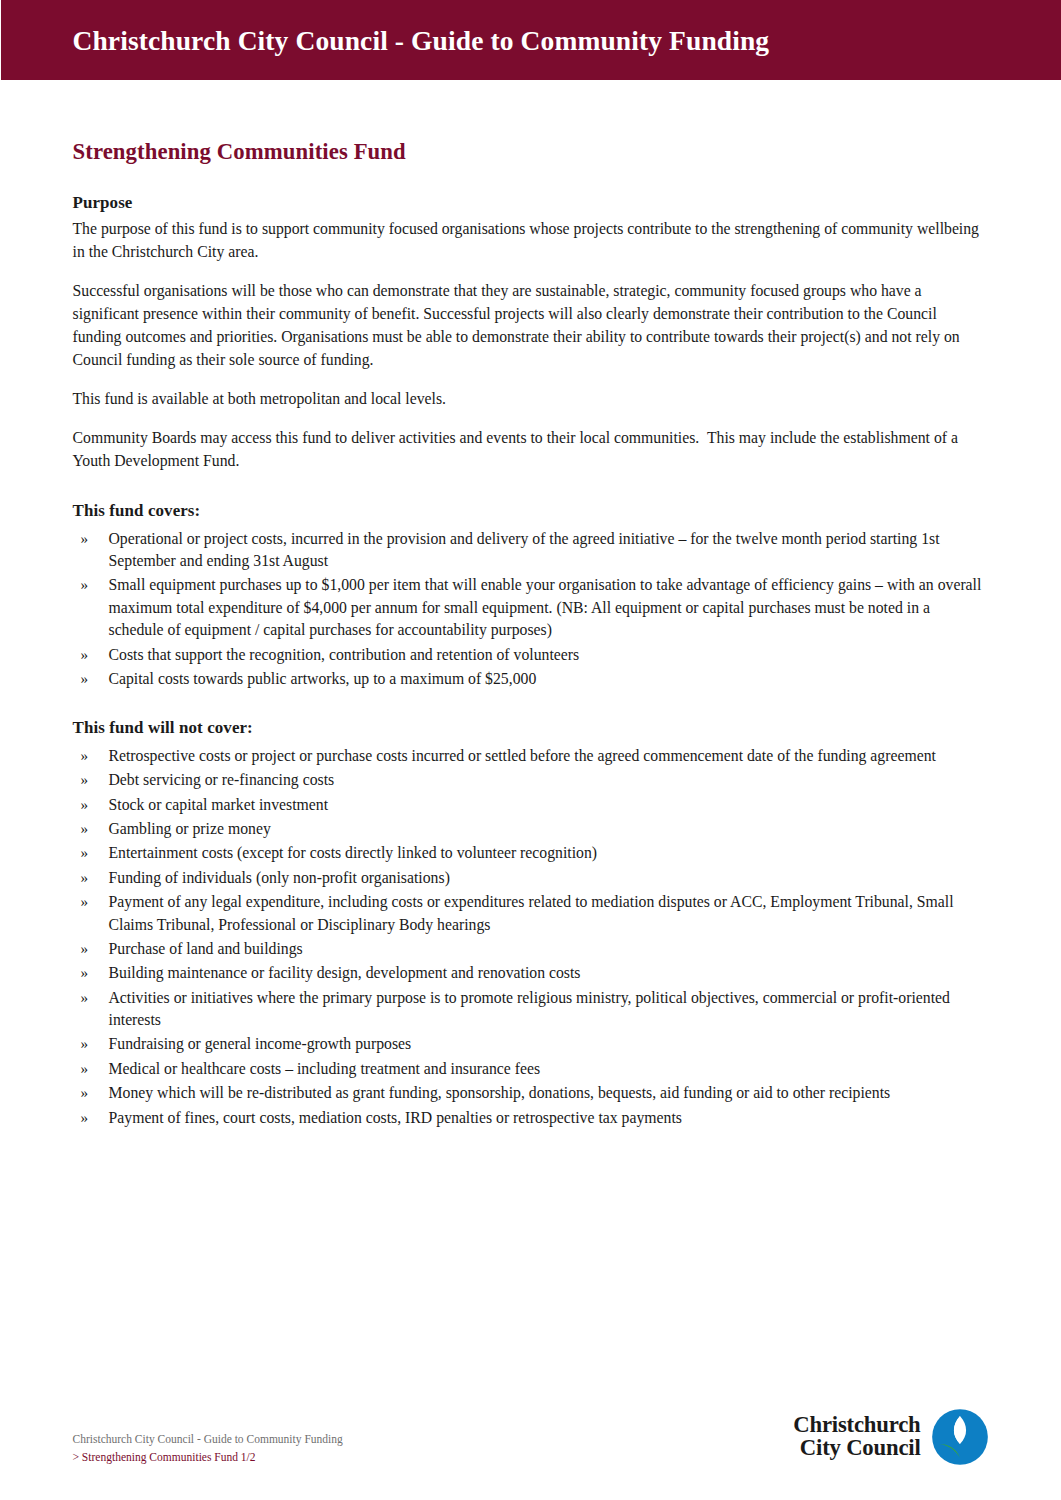Christchurch City Council - Guide to Community Funding
Strengthening Communities Fund
Purpose
The purpose of this fund is to support community focused organisations whose projects contribute to the strengthening of community wellbeing in the Christchurch City area.
Successful organisations will be those who can demonstrate that they are sustainable, strategic, community focused groups who have a significant presence within their community of benefit. Successful projects will also clearly demonstrate their contribution to the Council funding outcomes and priorities. Organisations must be able to demonstrate their ability to contribute towards their project(s) and not rely on Council funding as their sole source of funding.
This fund is available at both metropolitan and local levels.
Community Boards may access this fund to deliver activities and events to their local communities. This may include the establishment of a Youth Development Fund.
This fund covers:
Operational or project costs, incurred in the provision and delivery of the agreed initiative – for the twelve month period starting 1st September and ending 31st August
Small equipment purchases up to $1,000 per item that will enable your organisation to take advantage of efficiency gains – with an overall maximum total expenditure of $4,000 per annum for small equipment. (NB: All equipment or capital purchases must be noted in a schedule of equipment / capital purchases for accountability purposes)
Costs that support the recognition, contribution and retention of volunteers
Capital costs towards public artworks, up to a maximum of $25,000
This fund will not cover:
Retrospective costs or project or purchase costs incurred or settled before the agreed commencement date of the funding agreement
Debt servicing or re-financing costs
Stock or capital market investment
Gambling or prize money
Entertainment costs (except for costs directly linked to volunteer recognition)
Funding of individuals (only non-profit organisations)
Payment of any legal expenditure, including costs or expenditures related to mediation disputes or ACC, Employment Tribunal, Small Claims Tribunal, Professional or Disciplinary Body hearings
Purchase of land and buildings
Building maintenance or facility design, development and renovation costs
Activities or initiatives where the primary purpose is to promote religious ministry, political objectives, commercial or profit-oriented interests
Fundraising or general income-growth purposes
Medical or healthcare costs – including treatment and insurance fees
Money which will be re-distributed as grant funding, sponsorship, donations, bequests, aid funding or aid to other recipients
Payment of fines, court costs, mediation costs, IRD penalties or retrospective tax payments
Christchurch City Council - Guide to Community Funding
> Strengthening Communities Fund 1/2
Christchurch City Council